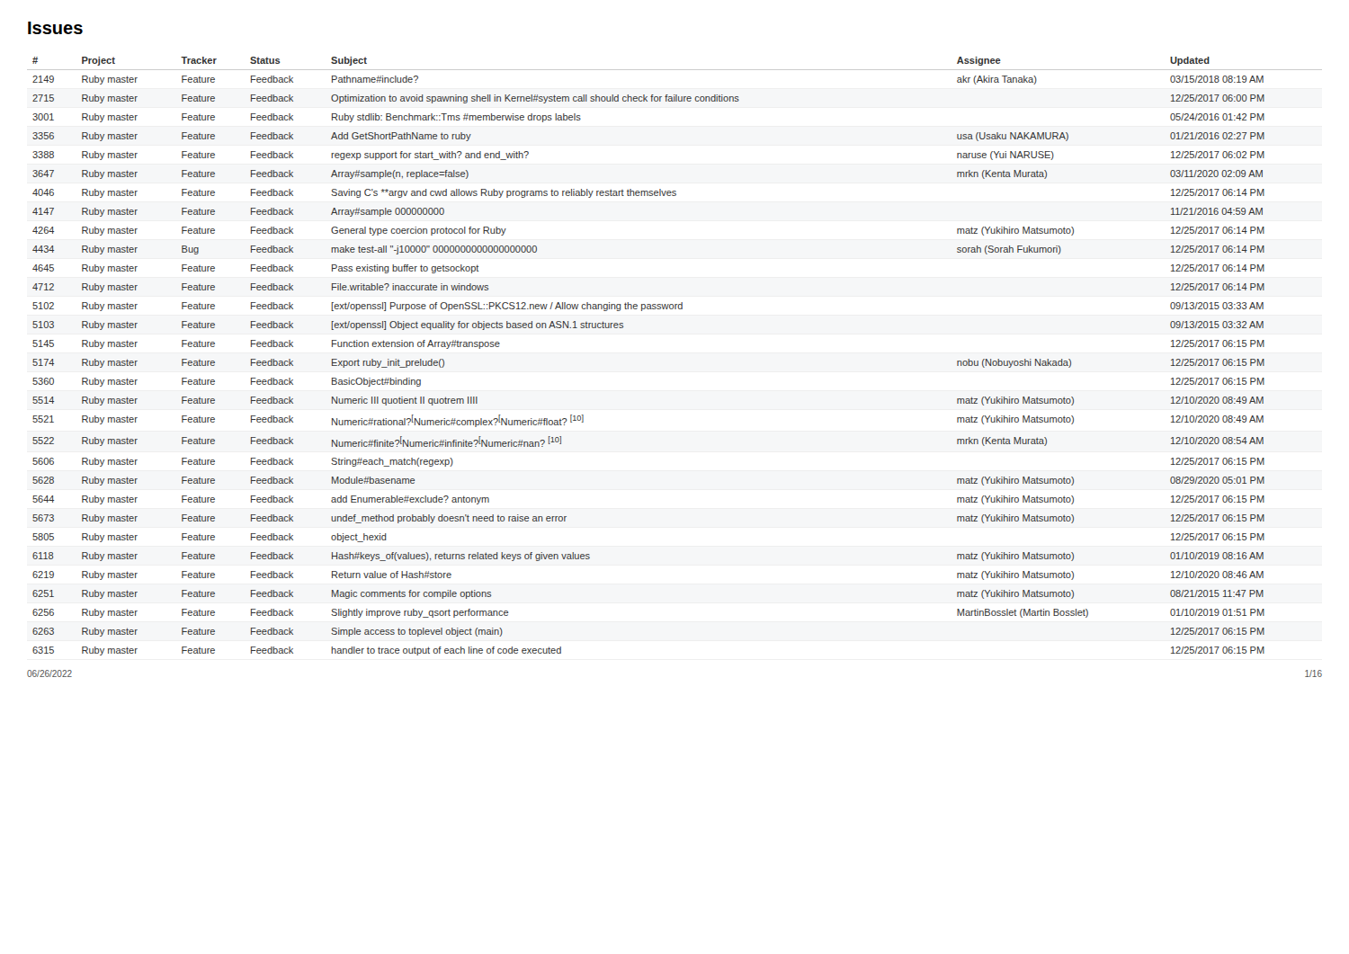Issues
| # | Project | Tracker | Status | Subject | Assignee | Updated |
| --- | --- | --- | --- | --- | --- | --- |
| 2149 | Ruby master | Feature | Feedback | Pathname#include? | akr (Akira Tanaka) | 03/15/2018 08:19 AM |
| 2715 | Ruby master | Feature | Feedback | Optimization to avoid spawning shell in Kernel#system call should check for failure conditions | | 12/25/2017 06:00 PM |
| 3001 | Ruby master | Feature | Feedback | Ruby stdlib: Benchmark::Tms #memberwise drops labels | | 05/24/2016 01:42 PM |
| 3356 | Ruby master | Feature | Feedback | Add GetShortPathName to ruby | usa (Usaku NAKAMURA) | 01/21/2016 02:27 PM |
| 3388 | Ruby master | Feature | Feedback | regexp support for start_with? and end_with? | naruse (Yui NARUSE) | 12/25/2017 06:02 PM |
| 3647 | Ruby master | Feature | Feedback | Array#sample(n, replace=false) | mrkn (Kenta Murata) | 03/11/2020 02:09 AM |
| 4046 | Ruby master | Feature | Feedback | Saving C's **argv and cwd allows Ruby programs to reliably restart themselves | | 12/25/2017 06:14 PM |
| 4147 | Ruby master | Feature | Feedback | Array#sample 000000000 | | 11/21/2016 04:59 AM |
| 4264 | Ruby master | Feature | Feedback | General type coercion protocol for Ruby | matz (Yukihiro Matsumoto) | 12/25/2017 06:14 PM |
| 4434 | Ruby master | Bug | Feedback | make test-all "-j10000" 0000000000000000000 | sorah (Sorah Fukumori) | 12/25/2017 06:14 PM |
| 4645 | Ruby master | Feature | Feedback | Pass existing buffer to getsockopt | | 12/25/2017 06:14 PM |
| 4712 | Ruby master | Feature | Feedback | File.writable? inaccurate in windows | | 12/25/2017 06:14 PM |
| 5102 | Ruby master | Feature | Feedback | [ext/openssl] Purpose of OpenSSL::PKCS12.new / Allow changing the password | | 09/13/2015 03:33 AM |
| 5103 | Ruby master | Feature | Feedback | [ext/openssl] Object equality for objects based on ASN.1 structures | | 09/13/2015 03:32 AM |
| 5145 | Ruby master | Feature | Feedback | Function extension of Array#transpose | | 12/25/2017 06:15 PM |
| 5174 | Ruby master | Feature | Feedback | Export ruby_init_prelude() | nobu (Nobuyoshi Nakada) | 12/25/2017 06:15 PM |
| 5360 | Ruby master | Feature | Feedback | BasicObject#binding | | 12/25/2017 06:15 PM |
| 5514 | Ruby master | Feature | Feedback | Numeric III quotient II quotrem IIII | matz (Yukihiro Matsumoto) | 12/10/2020 08:49 AM |
| 5521 | Ruby master | Feature | Feedback | Numeric#rational? [ Numeric#complex? [ Numeric#float? [10] | matz (Yukihiro Matsumoto) | 12/10/2020 08:49 AM |
| 5522 | Ruby master | Feature | Feedback | Numeric#finite? [ Numeric#infinite? [ Numeric#nan? [10] | mrkn (Kenta Murata) | 12/10/2020 08:54 AM |
| 5606 | Ruby master | Feature | Feedback | String#each_match(regexp) | | 12/25/2017 06:15 PM |
| 5628 | Ruby master | Feature | Feedback | Module#basename | matz (Yukihiro Matsumoto) | 08/29/2020 05:01 PM |
| 5644 | Ruby master | Feature | Feedback | add Enumerable#exclude? antonym | matz (Yukihiro Matsumoto) | 12/25/2017 06:15 PM |
| 5673 | Ruby master | Feature | Feedback | undef_method probably doesn't need to raise an error | matz (Yukihiro Matsumoto) | 12/25/2017 06:15 PM |
| 5805 | Ruby master | Feature | Feedback | object_hexid | | 12/25/2017 06:15 PM |
| 6118 | Ruby master | Feature | Feedback | Hash#keys_of(values), returns related keys of given values | matz (Yukihiro Matsumoto) | 01/10/2019 08:16 AM |
| 6219 | Ruby master | Feature | Feedback | Return value of Hash#store | matz (Yukihiro Matsumoto) | 12/10/2020 08:46 AM |
| 6251 | Ruby master | Feature | Feedback | Magic comments for compile options | matz (Yukihiro Matsumoto) | 08/21/2015 11:47 PM |
| 6256 | Ruby master | Feature | Feedback | Slightly improve ruby_qsort performance | MartinBosslet (Martin Bosslet) | 01/10/2019 01:51 PM |
| 6263 | Ruby master | Feature | Feedback | Simple access to toplevel object (main) | | 12/25/2017 06:15 PM |
| 6315 | Ruby master | Feature | Feedback | handler to trace output of each line of code executed | | 12/25/2017 06:15 PM |
06/26/2022 1/16